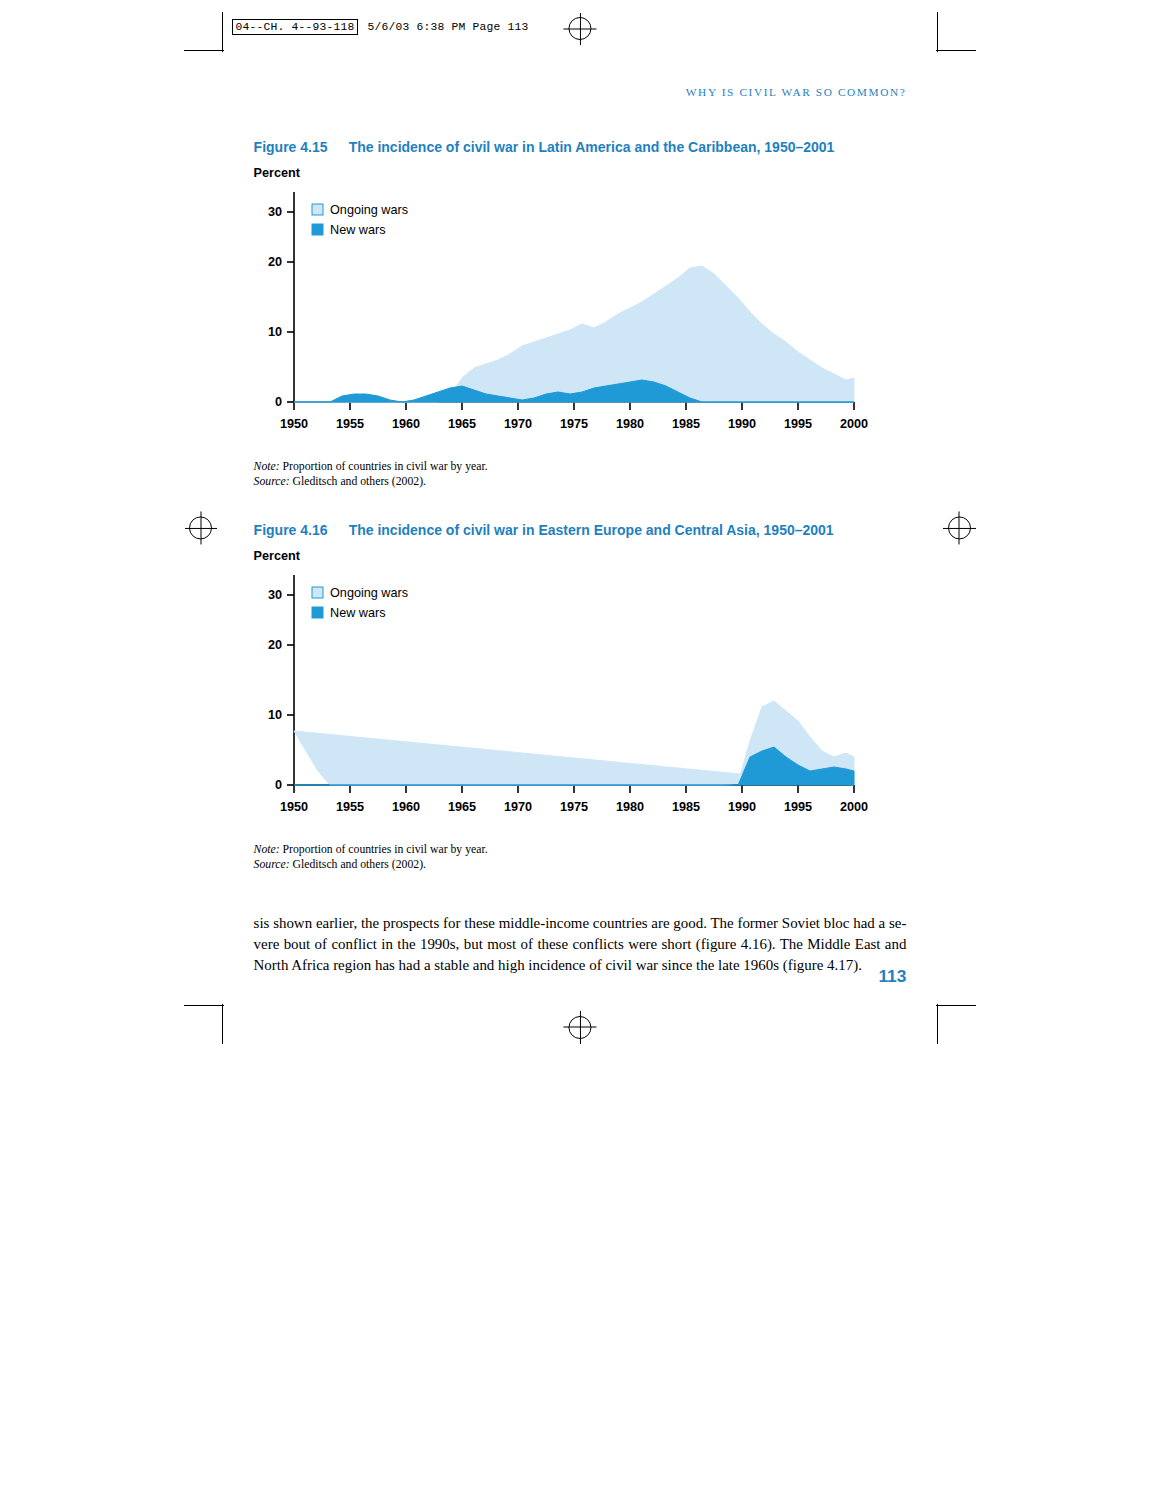04--CH. 4--93-118 5/6/03 6:38 PM Page 113
Why is civil war so common?
Figure 4.15 The incidence of civil war in Latin America and the Caribbean, 1950–2001
Percent
0 10 20 30 1950 1955 1960 1965 1970 1975 1980 1985 1990 1995 2000 Ongoing wars New wars
Note: Proportion of countries in civil war by year.
Source: Gleditsch and others (2002).
Figure 4.16 The incidence of civil war in Eastern Europe and Central Asia, 1950–2001
Percent
0 10 20 30 1950 1955 1960 1965 1970 1975 1980 1985 1990 1995 2000 Ongoing wars New wars
Note: Proportion of countries in civil war by year.
Source: Gleditsch and others (2002).
sis shown earlier, the prospects for these middle-income countries are good. The former Soviet bloc had a severe bout of conflict in the 1990s, but most of these conflicts were short (figure 4.16). The Middle East and North Africa region has had a stable and high incidence of civil war since the late 1960s (figure 4.17).
113